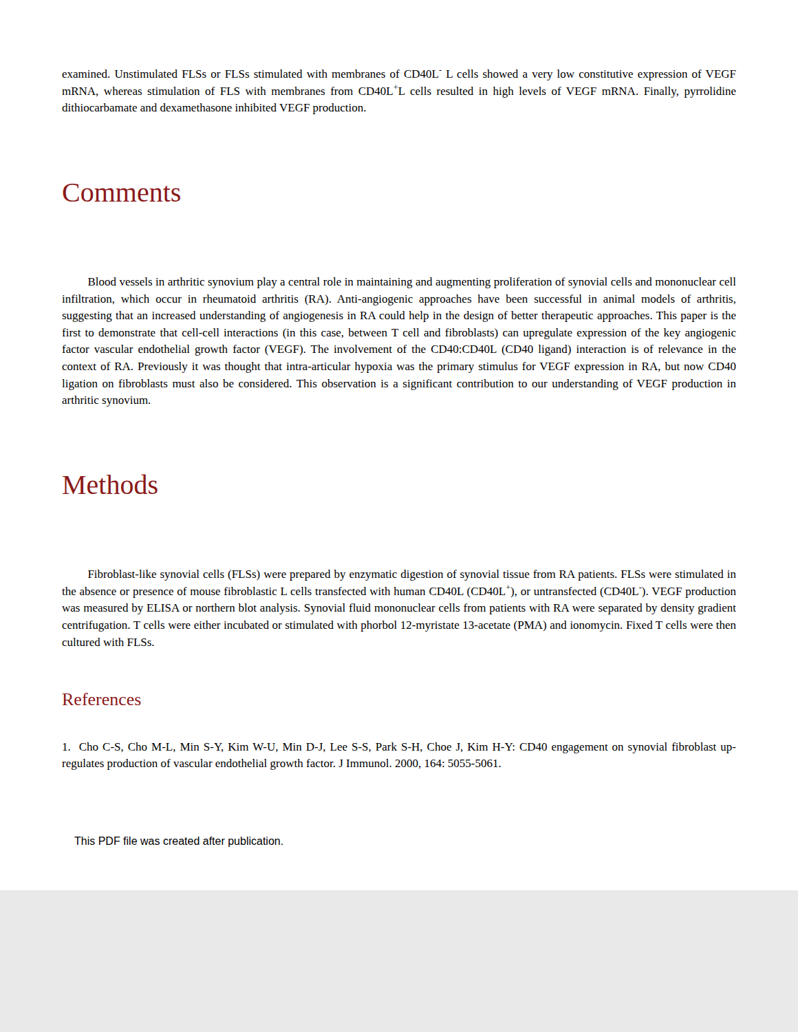examined. Unstimulated FLSs or FLSs stimulated with membranes of CD40L- L cells showed a very low constitutive expression of VEGF mRNA, whereas stimulation of FLS with membranes from CD40L+L cells resulted in high levels of VEGF mRNA. Finally, pyrrolidine dithiocarbamate and dexamethasone inhibited VEGF production.
Comments
Blood vessels in arthritic synovium play a central role in maintaining and augmenting proliferation of synovial cells and mononuclear cell infiltration, which occur in rheumatoid arthritis (RA). Anti-angiogenic approaches have been successful in animal models of arthritis, suggesting that an increased understanding of angiogenesis in RA could help in the design of better therapeutic approaches. This paper is the first to demonstrate that cell-cell interactions (in this case, between T cell and fibroblasts) can upregulate expression of the key angiogenic factor vascular endothelial growth factor (VEGF). The involvement of the CD40:CD40L (CD40 ligand) interaction is of relevance in the context of RA. Previously it was thought that intra-articular hypoxia was the primary stimulus for VEGF expression in RA, but now CD40 ligation on fibroblasts must also be considered. This observation is a significant contribution to our understanding of VEGF production in arthritic synovium.
Methods
Fibroblast-like synovial cells (FLSs) were prepared by enzymatic digestion of synovial tissue from RA patients. FLSs were stimulated in the absence or presence of mouse fibroblastic L cells transfected with human CD40L (CD40L+), or untransfected (CD40L-). VEGF production was measured by ELISA or northern blot analysis. Synovial fluid mononuclear cells from patients with RA were separated by density gradient centrifugation. T cells were either incubated or stimulated with phorbol 12-myristate 13-acetate (PMA) and ionomycin. Fixed T cells were then cultured with FLSs.
References
1. Cho C-S, Cho M-L, Min S-Y, Kim W-U, Min D-J, Lee S-S, Park S-H, Choe J, Kim H-Y: CD40 engagement on synovial fibroblast up-regulates production of vascular endothelial growth factor. J Immunol. 2000, 164: 5055-5061.
This PDF file was created after publication.